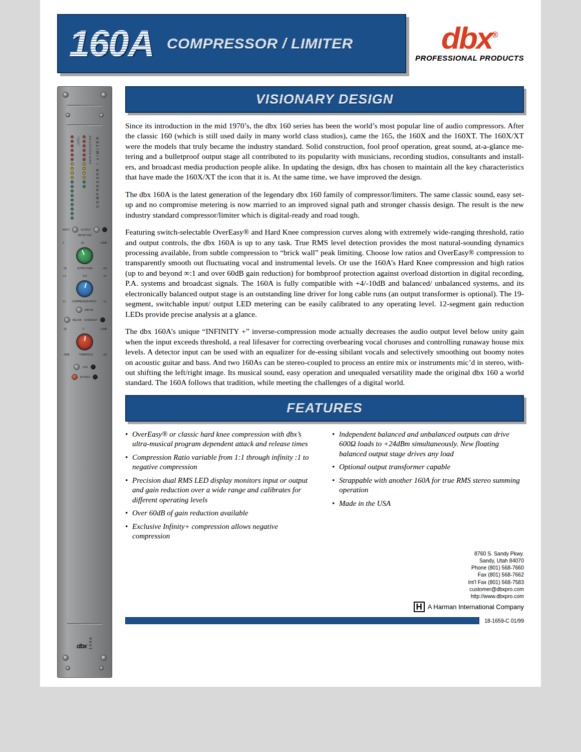160A
COMPRESSOR / LIMITER
dbx®
PROFESSIONAL PRODUCTS
LEVEL
GAIN REDUCTION
COMPRESSOR / LIMITER
INPUT OUTPUT
DETECTOR
0−10+20dB
−20 OUTPUT GAIN+20
∞:110:14:1
1:1 COMPRESSION RATIO−1:1
ABOVE
BELOW OVEREASY
−200+20dB
−40dB THRESHOLD+20
LINK
BYPASS
dbx 160A
VISIONARY DESIGN
Since its introduction in the mid 1970’s, the dbx 160 series has been the world’s most popular line of audio compressors. After the classic 160 (which is still used daily in many world class studios), came the 165, the 160X and the 160XT. The 160X/XT were the models that truly became the industry standard. Solid construction, fool proof operation, great sound, at-a-glance metering and a bulletproof output stage all contributed to its popularity with musicians, recording studios, consultants and installers, and broadcast media production people alike. In updating the design, dbx has chosen to maintain all the key characteristics that have made the 160X/XT the icon that it is. At the same time, we have improved the design.
The dbx 160A is the latest generation of the legendary dbx 160 family of compressor/limiters. The same classic sound, easy set-up and no compromise metering is now married to an improved signal path and stronger chassis design. The result is the new industry standard compressor/limiter which is digital-ready and road tough.
Featuring switch-selectable OverEasy® and Hard Knee compression curves along with extremely wide-ranging threshold, ratio and output controls, the dbx 160A is up to any task. True RMS level detection provides the most natural-sounding dynamics processing available, from subtle compression to “brick wall” peak limiting. Choose low ratios and OverEasy® compression to transparently smooth out fluctuating vocal and instrumental levels. Or use the 160A’s Hard Knee compression and high ratios (up to and beyond ∞:1 and over 60dB gain reduction) for bombproof protection against overload distortion in digital recording, P.A. systems and broadcast signals. The 160A is fully compatible with +4/-10dB and balanced/ unbalanced systems, and its electronically balanced output stage is an outstanding line driver for long cable runs (an output transformer is optional). The 19-segment, switchable input/ output LED metering can be easily calibrated to any operating level. 12-segment gain reduction LEDs provide precise analysis at a glance.
The dbx 160A’s unique “INFINITY +” inverse-compression mode actually decreases the audio output level below unity gain when the input exceeds threshold, a real lifesaver for correcting overbearing vocal choruses and controlling runaway house mix levels. A detector input can be used with an equalizer for de-essing sibilant vocals and selectively smoothing out boomy notes on acoustic guitar and bass. And two 160As can be stereo-coupled to process an entire mix or instruments mic’d in stereo, without shifting the left/right image. Its musical sound, easy operation and unequaled versatility made the original dbx 160 a world standard. The 160A follows that tradition, while meeting the challenges of a digital world.
FEATURES
OverEasy® or classic hard knee compression with dbx’s ultra-musical program dependent attack and release times
Compression Ratio variable from 1:1 through infinity :1 to negative compression
Precision dual RMS LED display monitors input or output and gain reduction over a wide range and calibrates for different operating levels
Over 60dB of gain reduction available
Exclusive Infinity+ compression allows negative compression
lndependent balanced and unbalanced outputs can drive 600Ω loads to +24dBm simultaneously. New floating balanced output stage drives any load
Optional output transformer capable
Strappable with another 160A for true RMS stereo summing operation
Made in the USA
8760 S. Sandy Pkwy.
Sandy, Utah 84070
Phone (801) 568-7660
Fax (801) 568-7662
Int’l Fax (801) 568-7583
customer@dbxpro.com
http://www.dbxpro.com
H A Harman International Company
18-1659-C 01/99